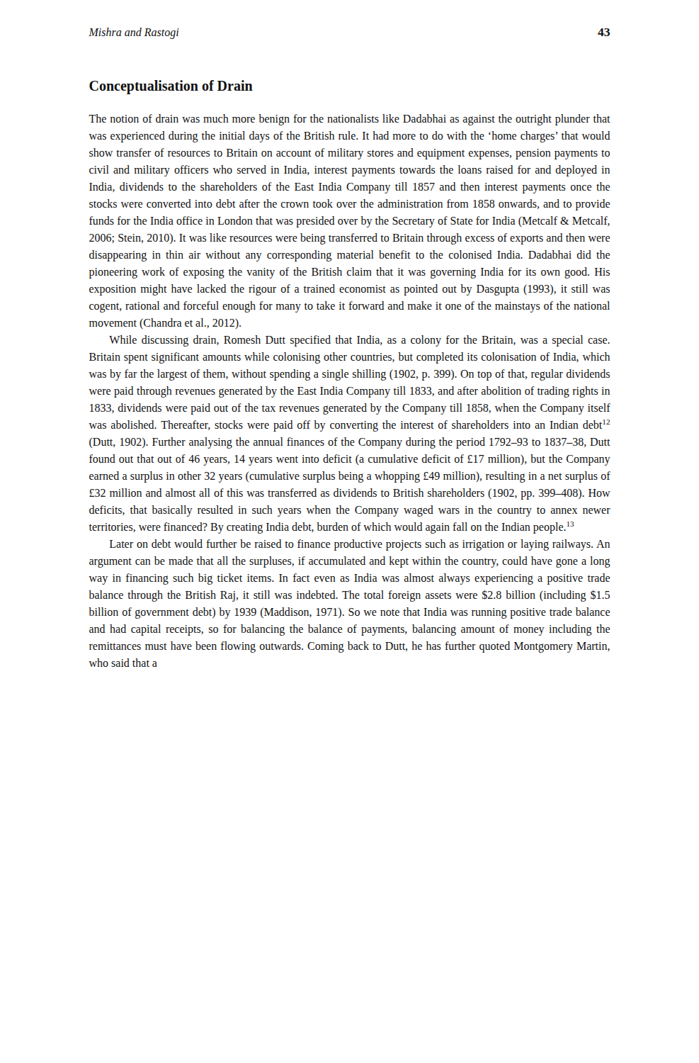Mishra and Rastogi 43
Conceptualisation of Drain
The notion of drain was much more benign for the nationalists like Dadabhai as against the outright plunder that was experienced during the initial days of the British rule. It had more to do with the ‘home charges’ that would show transfer of resources to Britain on account of military stores and equipment expenses, pension payments to civil and military officers who served in India, interest payments towards the loans raised for and deployed in India, dividends to the shareholders of the East India Company till 1857 and then interest payments once the stocks were converted into debt after the crown took over the administration from 1858 onwards, and to provide funds for the India office in London that was presided over by the Secretary of State for India (Metcalf & Metcalf, 2006; Stein, 2010). It was like resources were being transferred to Britain through excess of exports and then were disappearing in thin air without any corresponding material benefit to the colonised India. Dadabhai did the pioneering work of exposing the vanity of the British claim that it was governing India for its own good. His exposition might have lacked the rigour of a trained economist as pointed out by Dasgupta (1993), it still was cogent, rational and forceful enough for many to take it forward and make it one of the mainstays of the national movement (Chandra et al., 2012).
While discussing drain, Romesh Dutt specified that India, as a colony for the Britain, was a special case. Britain spent significant amounts while colonising other countries, but completed its colonisation of India, which was by far the largest of them, without spending a single shilling (1902, p. 399). On top of that, regular dividends were paid through revenues generated by the East India Company till 1833, and after abolition of trading rights in 1833, dividends were paid out of the tax revenues generated by the Company till 1858, when the Company itself was abolished. Thereafter, stocks were paid off by converting the interest of shareholders into an Indian debt12 (Dutt, 1902). Further analysing the annual finances of the Company during the period 1792–93 to 1837–38, Dutt found out that out of 46 years, 14 years went into deficit (a cumulative deficit of £17 million), but the Company earned a surplus in other 32 years (cumulative surplus being a whopping £49 million), resulting in a net surplus of £32 million and almost all of this was transferred as dividends to British shareholders (1902, pp. 399–408). How deficits, that basically resulted in such years when the Company waged wars in the country to annex newer territories, were financed? By creating India debt, burden of which would again fall on the Indian people.13
Later on debt would further be raised to finance productive projects such as irrigation or laying railways. An argument can be made that all the surpluses, if accumulated and kept within the country, could have gone a long way in financing such big ticket items. In fact even as India was almost always experiencing a positive trade balance through the British Raj, it still was indebted. The total foreign assets were $2.8 billion (including $1.5 billion of government debt) by 1939 (Maddison, 1971). So we note that India was running positive trade balance and had capital receipts, so for balancing the balance of payments, balancing amount of money including the remittances must have been flowing outwards. Coming back to Dutt, he has further quoted Montgomery Martin, who said that a